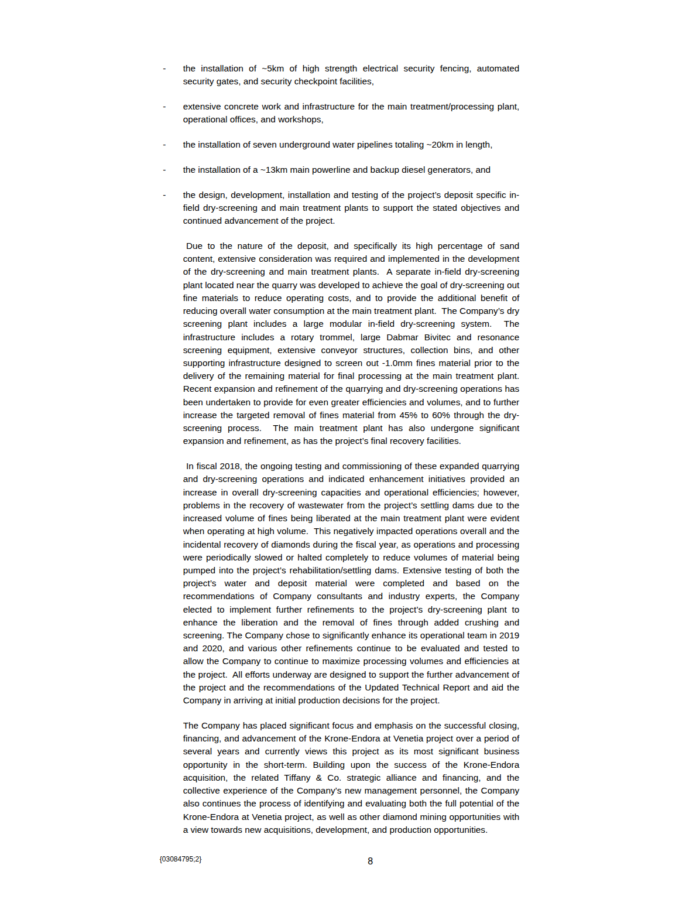the installation of ~5km of high strength electrical security fencing, automated security gates, and security checkpoint facilities,
extensive concrete work and infrastructure for the main treatment/processing plant, operational offices, and workshops,
the installation of seven underground water pipelines totaling ~20km in length,
the installation of a ~13km main powerline and backup diesel generators, and
the design, development, installation and testing of the project’s deposit specific in-field dry-screening and main treatment plants to support the stated objectives and continued advancement of the project.
Due to the nature of the deposit, and specifically its high percentage of sand content, extensive consideration was required and implemented in the development of the dry-screening and main treatment plants. A separate in-field dry-screening plant located near the quarry was developed to achieve the goal of dry-screening out fine materials to reduce operating costs, and to provide the additional benefit of reducing overall water consumption at the main treatment plant. The Company’s dry screening plant includes a large modular in-field dry-screening system. The infrastructure includes a rotary trommel, large Dabmar Bivitec and resonance screening equipment, extensive conveyor structures, collection bins, and other supporting infrastructure designed to screen out -1.0mm fines material prior to the delivery of the remaining material for final processing at the main treatment plant. Recent expansion and refinement of the quarrying and dry-screening operations has been undertaken to provide for even greater efficiencies and volumes, and to further increase the targeted removal of fines material from 45% to 60% through the dry-screening process. The main treatment plant has also undergone significant expansion and refinement, as has the project’s final recovery facilities.
In fiscal 2018, the ongoing testing and commissioning of these expanded quarrying and dry-screening operations and indicated enhancement initiatives provided an increase in overall dry-screening capacities and operational efficiencies; however, problems in the recovery of wastewater from the project’s settling dams due to the increased volume of fines being liberated at the main treatment plant were evident when operating at high volume. This negatively impacted operations overall and the incidental recovery of diamonds during the fiscal year, as operations and processing were periodically slowed or halted completely to reduce volumes of material being pumped into the project’s rehabilitation/settling dams. Extensive testing of both the project’s water and deposit material were completed and based on the recommendations of Company consultants and industry experts, the Company elected to implement further refinements to the project’s dry-screening plant to enhance the liberation and the removal of fines through added crushing and screening. The Company chose to significantly enhance its operational team in 2019 and 2020, and various other refinements continue to be evaluated and tested to allow the Company to continue to maximize processing volumes and efficiencies at the project. All efforts underway are designed to support the further advancement of the project and the recommendations of the Updated Technical Report and aid the Company in arriving at initial production decisions for the project.
The Company has placed significant focus and emphasis on the successful closing, financing, and advancement of the Krone-Endora at Venetia project over a period of several years and currently views this project as its most significant business opportunity in the short-term. Building upon the success of the Krone-Endora acquisition, the related Tiffany & Co. strategic alliance and financing, and the collective experience of the Company’s new management personnel, the Company also continues the process of identifying and evaluating both the full potential of the Krone-Endora at Venetia project, as well as other diamond mining opportunities with a view towards new acquisitions, development, and production opportunities.
{03084795;2}
8